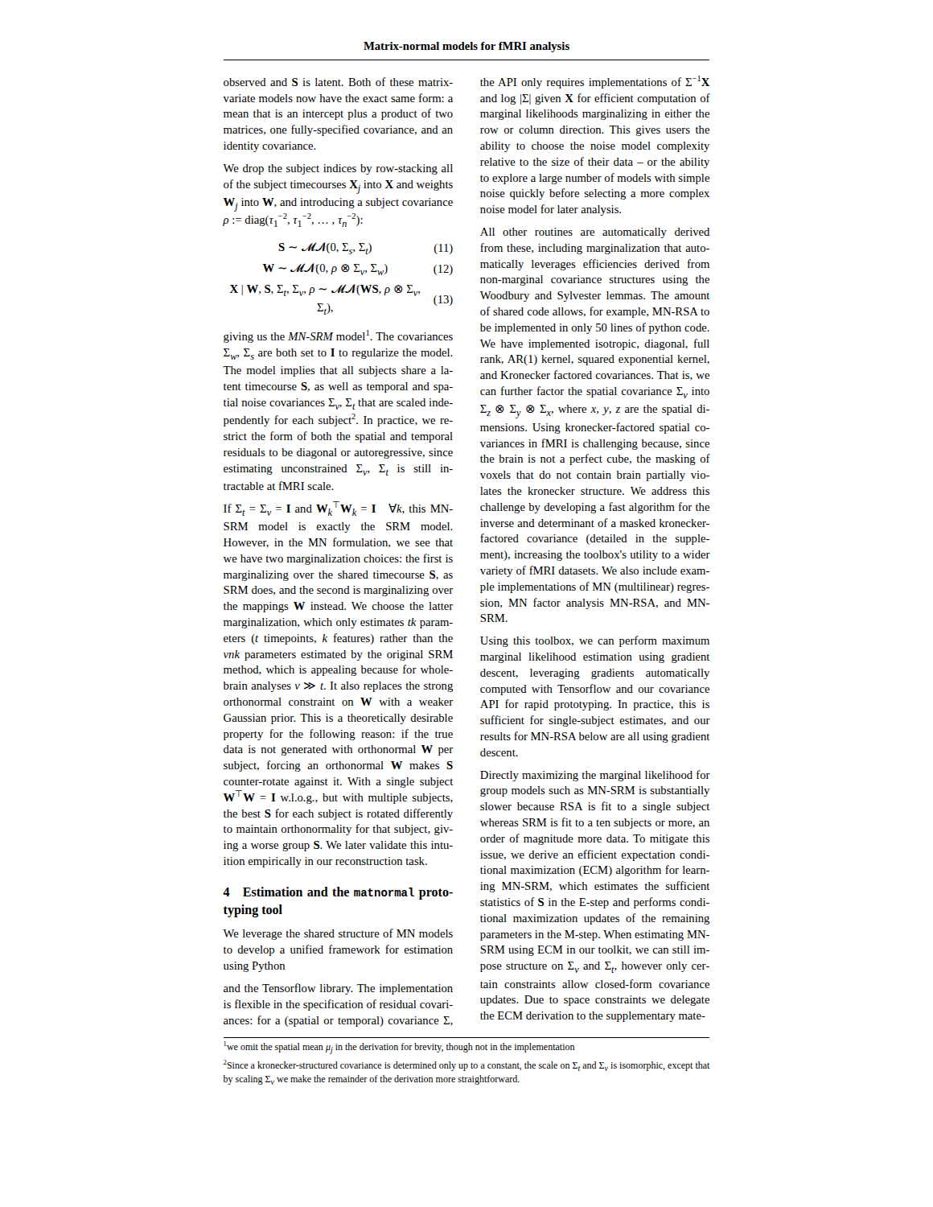Matrix-normal models for fMRI analysis
observed and S is latent. Both of these matrix-variate models now have the exact same form: a mean that is an intercept plus a product of two matrices, one fully-specified covariance, and an identity covariance.
We drop the subject indices by row-stacking all of the subject timecourses Xj into X and weights Wj into W, and introducing a subject covariance ρ := diag(τ1−2, τ1−2, … , τn−2):
| S ∼ 𝓜𝓝 (0, Σ s , Σ t ) | (11) |
| W ∼ 𝓜𝓝 (0, ρ ⊗ Σ v , Σ w ) | (12) |
| X / W , S , Σ t , Σ v , ρ ∼ 𝓜𝓝 ( WS , ρ ⊗ Σ v , Σ t ), | (13) |
giving us the MN-SRM model1. The covariances Σw, Σs are both set to I to regularize the model. The model implies that all subjects share a latent timecourse S, as well as temporal and spatial noise covariances Σv, Σt that are scaled independently for each subject2. In practice, we restrict the form of both the spatial and temporal residuals to be diagonal or autoregressive, since estimating unconstrained Σv, Σt is still intractable at fMRI scale.
If Σt = Σv = I and Wk⊤Wk = I ∀k, this MN-SRM model is exactly the SRM model. However, in the MN formulation, we see that we have two marginalization choices: the first is marginalizing over the shared timecourse S, as SRM does, and the second is marginalizing over the mappings W instead. We choose the latter marginalization, which only estimates tk parameters (t timepoints, k features) rather than the vnk parameters estimated by the original SRM method, which is appealing because for whole-brain analyses v ≫ t. It also replaces the strong orthonormal constraint on W with a weaker Gaussian prior. This is a theoretically desirable property for the following reason: if the true data is not generated with orthonormal W per subject, forcing an orthonormal W makes S counter-rotate against it. With a single subject W⊤W = I w.l.o.g., but with multiple subjects, the best S for each subject is rotated differently to maintain orthonormality for that subject, giving a worse group S. We later validate this intuition empirically in our reconstruction task.
4 Estimation and the matnormal prototyping tool
We leverage the shared structure of MN models to develop a unified framework for estimation using Python
and the Tensorflow library. The implementation is flexible in the specification of residual covariances: for a (spatial or temporal) covariance Σ, the API only requires implementations of Σ−1X and log |Σ| given X for efficient computation of marginal likelihoods marginalizing in either the row or column direction. This gives users the ability to choose the noise model complexity relative to the size of their data – or the ability to explore a large number of models with simple noise quickly before selecting a more complex noise model for later analysis.
All other routines are automatically derived from these, including marginalization that automatically leverages efficiencies derived from non-marginal covariance structures using the Woodbury and Sylvester lemmas. The amount of shared code allows, for example, MN-RSA to be implemented in only 50 lines of python code. We have implemented isotropic, diagonal, full rank, AR(1) kernel, squared exponential kernel, and Kronecker factored covariances. That is, we can further factor the spatial covariance Σv into Σz ⊗ Σy ⊗ Σx, where x, y, z are the spatial dimensions. Using kronecker-factored spatial covariances in fMRI is challenging because, since the brain is not a perfect cube, the masking of voxels that do not contain brain partially violates the kronecker structure. We address this challenge by developing a fast algorithm for the inverse and determinant of a masked kronecker-factored covariance (detailed in the supplement), increasing the toolbox's utility to a wider variety of fMRI datasets. We also include example implementations of MN (multilinear) regression, MN factor analysis MN-RSA, and MN-SRM.
Using this toolbox, we can perform maximum marginal likelihood estimation using gradient descent, leveraging gradients automatically computed with Tensorflow and our covariance API for rapid prototyping. In practice, this is sufficient for single-subject estimates, and our results for MN-RSA below are all using gradient descent.
Directly maximizing the marginal likelihood for group models such as MN-SRM is substantially slower because RSA is fit to a single subject whereas SRM is fit to a ten subjects or more, an order of magnitude more data. To mitigate this issue, we derive an efficient expectation conditional maximization (ECM) algorithm for learning MN-SRM, which estimates the sufficient statistics of S in the E-step and performs conditional maximization updates of the remaining parameters in the M-step. When estimating MN-SRM using ECM in our toolkit, we can still impose structure on Σv and Σt, however only certain constraints allow closed-form covariance updates. Due to space constraints we delegate the ECM derivation to the supplementary mate-
1we omit the spatial mean μj in the derivation for brevity, though not in the implementation
2Since a kronecker-structured covariance is determined only up to a constant, the scale on Σt and Σv is isomorphic, except that by scaling Σv we make the remainder of the derivation more straightforward.